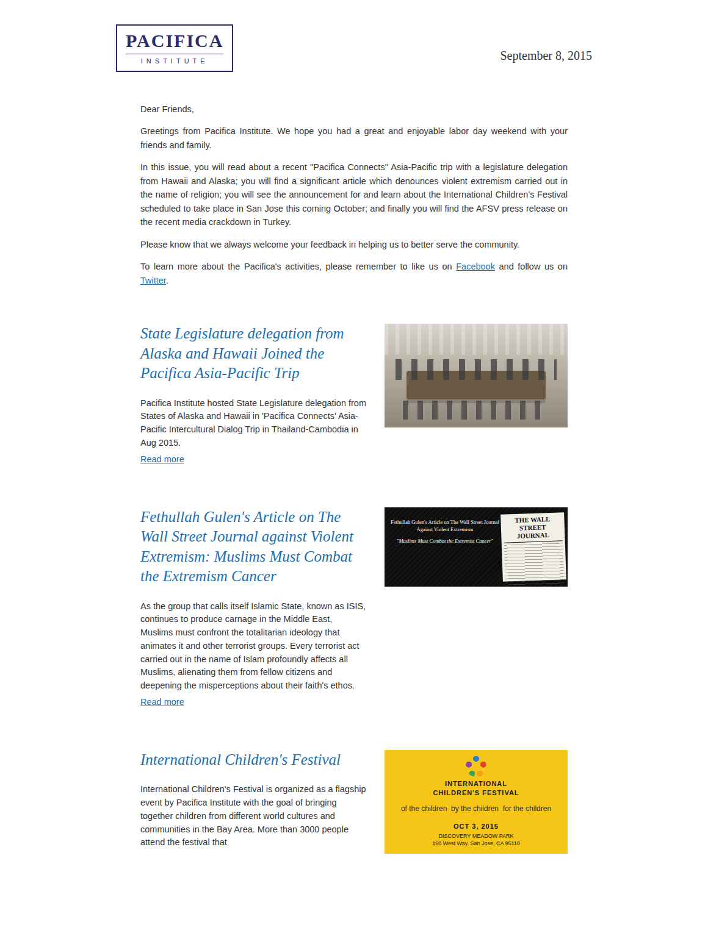PACIFICA INSTITUTE
September 8, 2015
Dear Friends,
Greetings from Pacifica Institute. We hope you had a great and enjoyable labor day weekend with your friends and family.
In this issue, you will read about a recent "Pacifica Connects" Asia-Pacific trip with a legislature delegation from Hawaii and Alaska; you will find a significant article which denounces violent extremism carried out in the name of religion; you will see the announcement for and learn about the International Children's Festival scheduled to take place in San Jose this coming October; and finally you will find the AFSV press release on the recent media crackdown in Turkey.
Please know that we always welcome your feedback in helping us to better serve the community.
To learn more about the Pacifica's activities, please remember to like us on Facebook and follow us on Twitter.
State Legislature delegation from Alaska and Hawaii Joined the Pacifica Asia-Pacific Trip
Pacifica Institute hosted State Legislature delegation from States of Alaska and Hawaii in 'Pacifica Connects' Asia-Pacific Intercultural Dialog Trip in Thailand-Cambodia in Aug 2015.
Read more
Fethullah Gulen's Article on The Wall Street Journal against Violent Extremism: Muslims Must Combat the Extremism Cancer
As the group that calls itself Islamic State, known as ISIS, continues to produce carnage in the Middle East, Muslims must confront the totalitarian ideology that animates it and other terrorist groups. Every terrorist act carried out in the name of Islam profoundly affects all Muslims, alienating them from fellow citizens and deepening the misperceptions about their faith's ethos.
Read more
Fethullah Gulen's Article on The Wall Street Journal
Against Violent Extremism "Muslims Must Combat the Extremist Cancer"
THE WALL STREET JOURNAL
International Children's Festival
International Children's Festival is organized as a flagship event by Pacifica Institute with the goal of bringing together children from different world cultures and communities in the Bay Area. More than 3000 people attend the festival that
INTERNATIONAL
CHILDREN'S FESTIVAL
of the children by the children for the children
OCT 3, 2015
DISCOVERY MEADOW PARK
180 West Way, San Jose, CA 95110